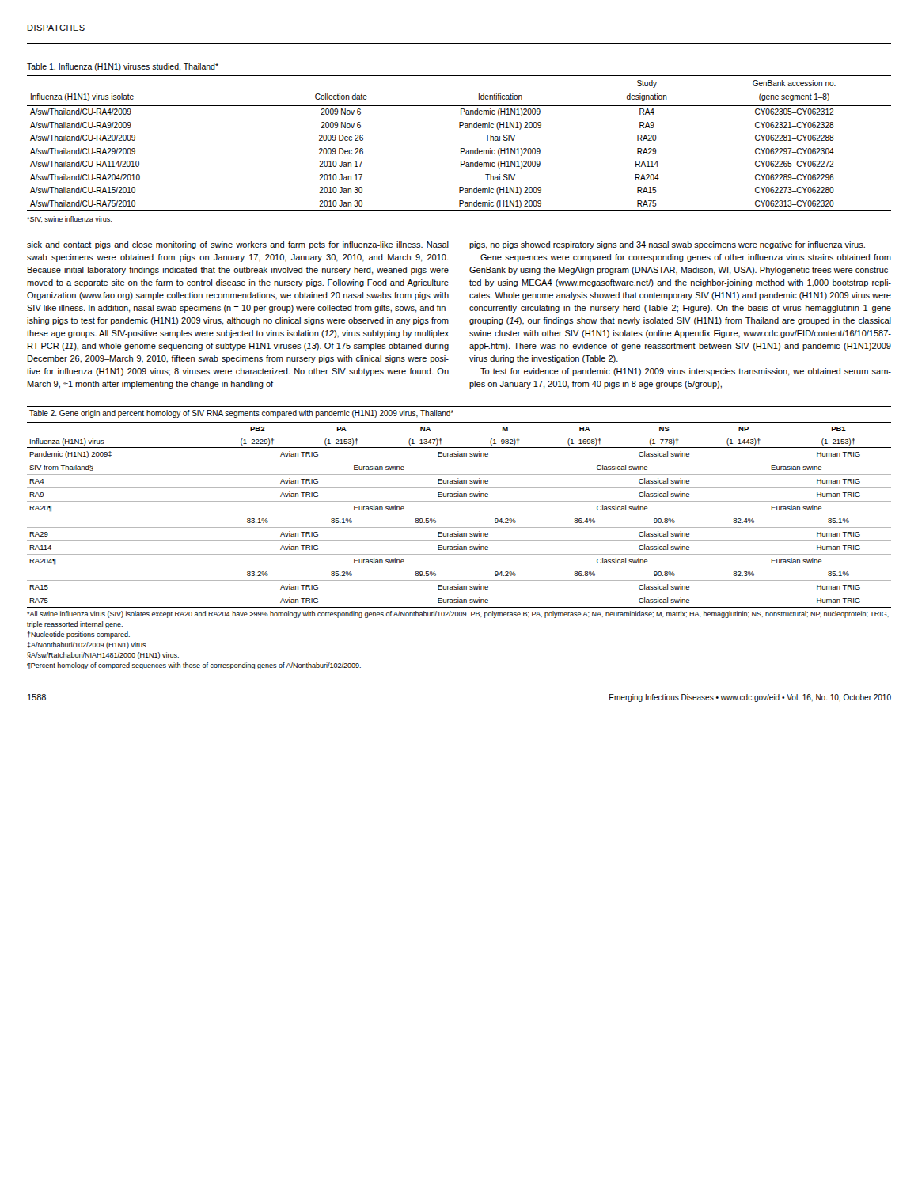DISPATCHES
Table 1. Influenza (H1N1) viruses studied, Thailand*
| | | | Study | GenBank accession no. |
| --- | --- | --- | --- | --- |
| Influenza (H1N1) virus isolate | Collection date | Identification | designation | (gene segment 1–8) |
| A/sw/Thailand/CU-RA4/2009 | 2009 Nov 6 | Pandemic (H1N1)2009 | RA4 | CY062305–CY062312 |
| A/sw/Thailand/CU-RA9/2009 | 2009 Nov 6 | Pandemic (H1N1) 2009 | RA9 | CY062321–CY062328 |
| A/sw/Thailand/CU-RA20/2009 | 2009 Dec 26 | Thai SIV | RA20 | CY062281–CY062288 |
| A/sw/Thailand/CU-RA29/2009 | 2009 Dec 26 | Pandemic (H1N1)2009 | RA29 | CY062297–CY062304 |
| A/sw/Thailand/CU-RA114/2010 | 2010 Jan 17 | Pandemic (H1N1)2009 | RA114 | CY062265–CY062272 |
| A/sw/Thailand/CU-RA204/2010 | 2010 Jan 17 | Thai SIV | RA204 | CY062289–CY062296 |
| A/sw/Thailand/CU-RA15/2010 | 2010 Jan 30 | Pandemic (H1N1) 2009 | RA15 | CY062273–CY062280 |
| A/sw/Thailand/CU-RA75/2010 | 2010 Jan 30 | Pandemic (H1N1) 2009 | RA75 | CY062313–CY062320 |
*SIV, swine influenza virus.
sick and contact pigs and close monitoring of swine workers and farm pets for influenza-like illness. Nasal swab specimens were obtained from pigs on January 17, 2010, January 30, 2010, and March 9, 2010. Because initial laboratory findings indicated that the outbreak involved the nursery herd, weaned pigs were moved to a separate site on the farm to control disease in the nursery pigs. Following Food and Agriculture Organization (www.fao.org) sample collection recommendations, we obtained 20 nasal swabs from pigs with SIV-like illness. In addition, nasal swab specimens (n = 10 per group) were collected from gilts, sows, and finishing pigs to test for pandemic (H1N1) 2009 virus, although no clinical signs were observed in any pigs from these age groups. All SIV-positive samples were subjected to virus isolation (12), virus subtyping by multiplex RT-PCR (11), and whole genome sequencing of subtype H1N1 viruses (13). Of 175 samples obtained during December 26, 2009–March 9, 2010, fifteen swab specimens from nursery pigs with clinical signs were positive for influenza (H1N1) 2009 virus; 8 viruses were characterized. No other SIV subtypes were found. On March 9, ≈1 month after implementing the change in handling of
pigs, no pigs showed respiratory signs and 34 nasal swab specimens were negative for influenza virus.
Gene sequences were compared for corresponding genes of other influenza virus strains obtained from GenBank by using the MegAlign program (DNASTAR, Madison, WI, USA). Phylogenetic trees were constructed by using MEGA4 (www.megasoftware.net/) and the neighbor-joining method with 1,000 bootstrap replicates. Whole genome analysis showed that contemporary SIV (H1N1) and pandemic (H1N1) 2009 virus were concurrently circulating in the nursery herd (Table 2; Figure). On the basis of virus hemagglutinin 1 gene grouping (14), our findings show that newly isolated SIV (H1N1) from Thailand are grouped in the classical swine cluster with other SIV (H1N1) isolates (online Appendix Figure, www.cdc.gov/EID/content/16/10/1587-appF.htm). There was no evidence of gene reassortment between SIV (H1N1) and pandemic (H1N1)2009 virus during the investigation (Table 2).
To test for evidence of pandemic (H1N1) 2009 virus interspecies transmission, we obtained serum samples on January 17, 2010, from 40 pigs in 8 age groups (5/group),
| Table 2. Gene origin and percent homology of SIV RNA segments compared with pandemic (H1N1) 2009 virus, Thailand* |
| | PB2 | PA | NA | M | HA | NS | NP | PB1 |
| Influenza (H1N1) virus | (1–2229)† | (1–2153)† | (1–1347)† | (1–982)† | (1–1698)† | (1–778)† | (1–1443)† | (1–2153)† |
| Pandemic (H1N1) 2009‡ | Avian TRIG | Eurasian swine | Classical swine | Human TRIG |
| SIV from Thailand§ | Eurasian swine | Classical swine | Eurasian swine |
| RA4 | Avian TRIG | Eurasian swine | Classical swine | Human TRIG |
| RA9 | Avian TRIG | Eurasian swine | Classical swine | Human TRIG |
| RA20¶ | Eurasian swine | Classical swine | Eurasian swine |
| | 83.1% | 85.1% | 89.5% | 94.2% | 86.4% | 90.8% | 82.4% | 85.1% |
| RA29 | Avian TRIG | Eurasian swine | Classical swine | Human TRIG |
| RA114 | Avian TRIG | Eurasian swine | Classical swine | Human TRIG |
| RA204¶ | Eurasian swine | Classical swine | Eurasian swine |
| | 83.2% | 85.2% | 89.5% | 94.2% | 86.8% | 90.8% | 82.3% | 85.1% |
| RA15 | Avian TRIG | Eurasian swine | Classical swine | Human TRIG |
| RA75 | Avian TRIG | Eurasian swine | Classical swine | Human TRIG |
*All swine influenza virus (SIV) isolates except RA20 and RA204 have >99% homology with corresponding genes of A/Nonthaburi/102/2009. PB, polymerase B; PA, polymerase A; NA, neuraminidase; M, matrix; HA, hemagglutinin; NS, nonstructural; NP, nucleoprotein; TRIG, triple reassorted internal gene.
†Nucleotide positions compared.
‡A/Nonthaburi/102/2009 (H1N1) virus.
§A/sw/Ratchaburi/NIAH1481/2000 (H1N1) virus.
¶Percent homology of compared sequences with those of corresponding genes of A/Nonthaburi/102/2009.
1588
Emerging Infectious Diseases • www.cdc.gov/eid • Vol. 16, No. 10, October 2010